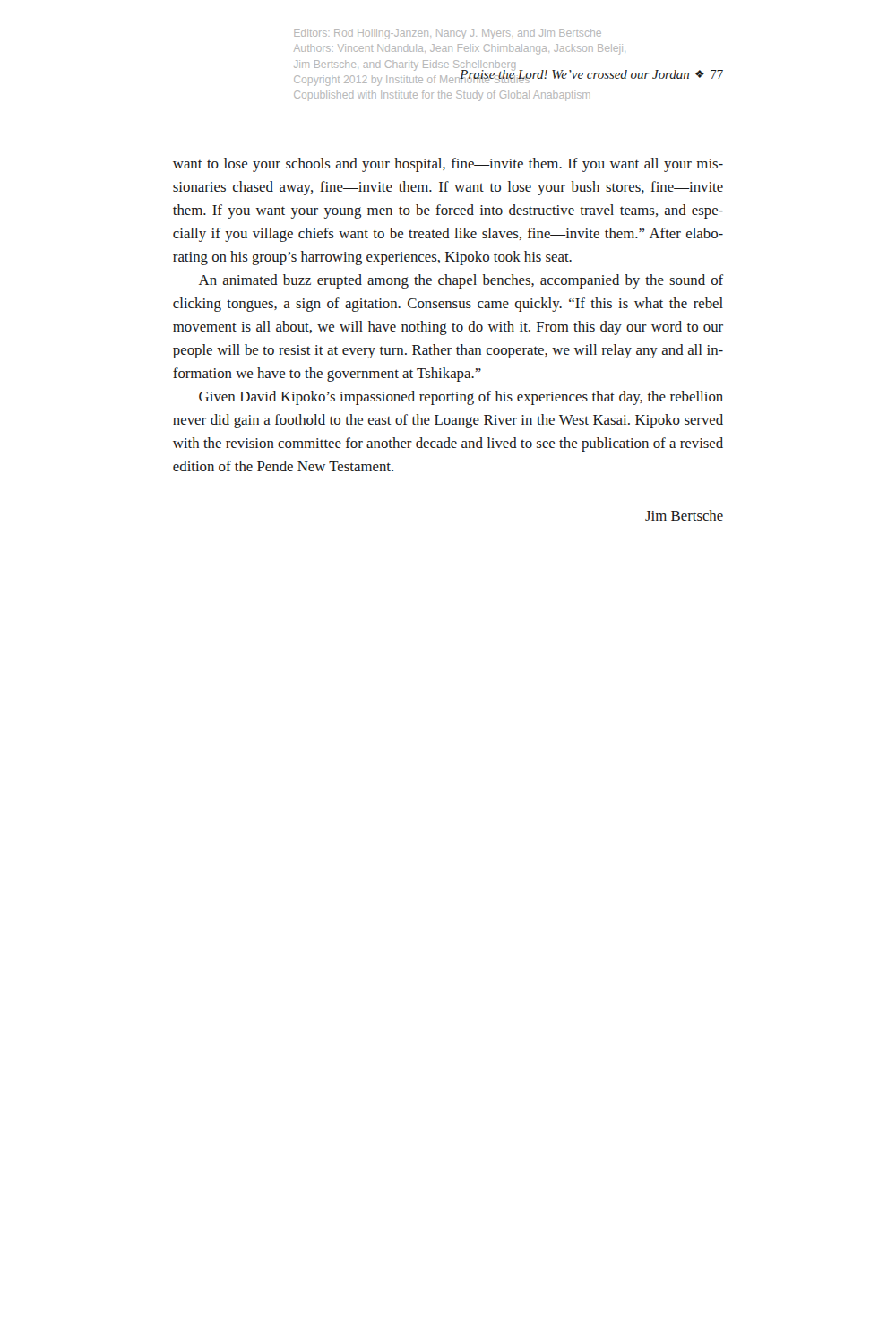Editors: Rod Holling-Janzen, Nancy J. Myers, and Jim Bertsche
Authors: Vincent Ndandula, Jean Felix Chimbalanga, Jackson Beleji,
Jim Bertsche, and Charity Eidse Schellenberg
Copyright 2012 by Institute of Mennonite Studies
Copublished with Institute for the Study of Global Anabaptism
Praise the Lord! We’ve crossed our Jordan❖77
want to lose your schools and your hospital, fine—invite them. If you want all your missionaries chased away, fine—invite them. If want to lose your bush stores, fine—invite them. If you want your young men to be forced into destructive travel teams, and especially if you village chiefs want to be treated like slaves, fine—invite them.” After elaborating on his group’s harrowing experiences, Kipoko took his seat.
An animated buzz erupted among the chapel benches, accompanied by the sound of clicking tongues, a sign of agitation. Consensus came quickly. “If this is what the rebel movement is all about, we will have nothing to do with it. From this day our word to our people will be to resist it at every turn. Rather than cooperate, we will relay any and all information we have to the government at Tshikapa.”
Given David Kipoko’s impassioned reporting of his experiences that day, the rebellion never did gain a foothold to the east of the Loange River in the West Kasai. Kipoko served with the revision committee for another decade and lived to see the publication of a revised edition of the Pende New Testament.
Jim Bertsche